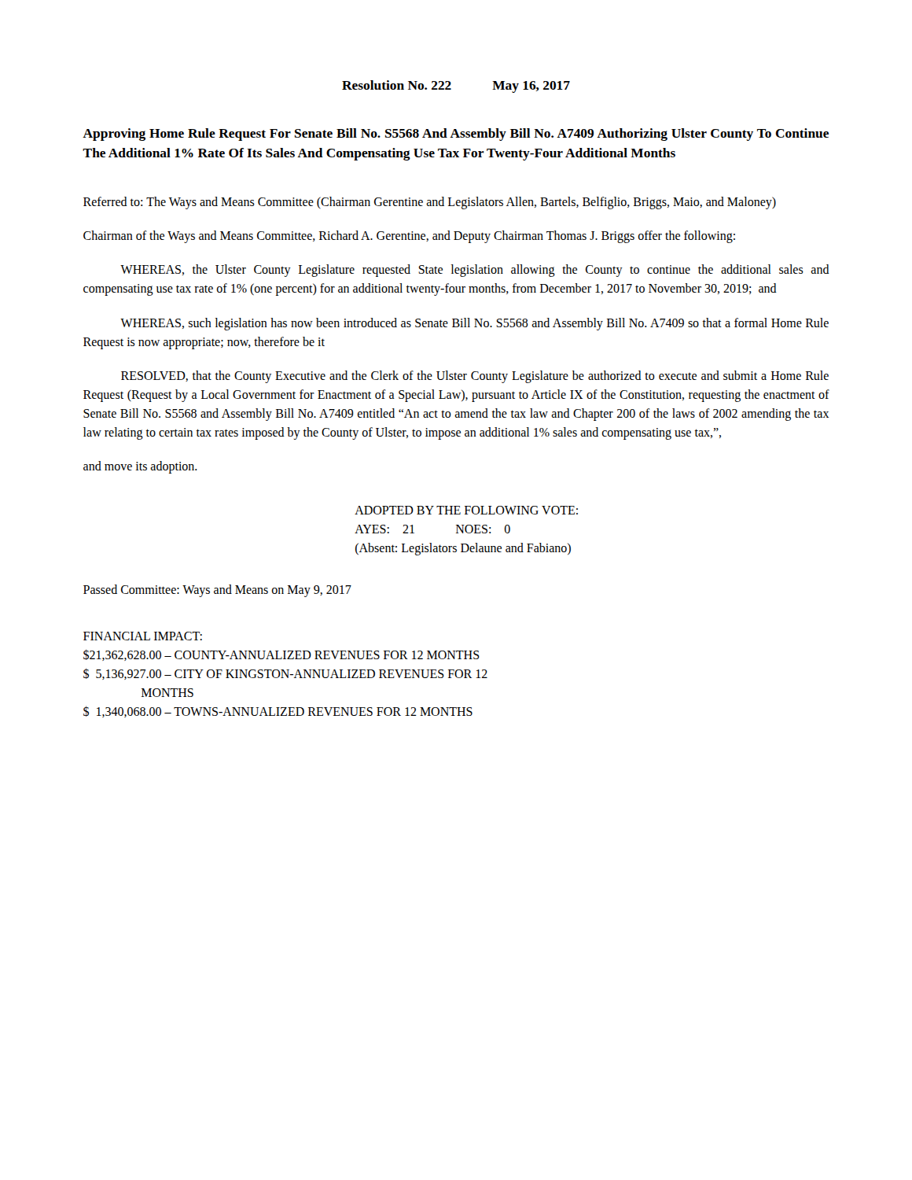Resolution No. 222 May 16, 2017
Approving Home Rule Request For Senate Bill No. S5568 And Assembly Bill No. A7409 Authorizing Ulster County To Continue The Additional 1% Rate Of Its Sales And Compensating Use Tax For Twenty-Four Additional Months
Referred to: The Ways and Means Committee (Chairman Gerentine and Legislators Allen, Bartels, Belfiglio, Briggs, Maio, and Maloney)
Chairman of the Ways and Means Committee, Richard A. Gerentine, and Deputy Chairman Thomas J. Briggs offer the following:
WHEREAS, the Ulster County Legislature requested State legislation allowing the County to continue the additional sales and compensating use tax rate of 1% (one percent) for an additional twenty-four months, from December 1, 2017 to November 30, 2019; and
WHEREAS, such legislation has now been introduced as Senate Bill No. S5568 and Assembly Bill No. A7409 so that a formal Home Rule Request is now appropriate; now, therefore be it
RESOLVED, that the County Executive and the Clerk of the Ulster County Legislature be authorized to execute and submit a Home Rule Request (Request by a Local Government for Enactment of a Special Law), pursuant to Article IX of the Constitution, requesting the enactment of Senate Bill No. S5568 and Assembly Bill No. A7409 entitled “An act to amend the tax law and Chapter 200 of the laws of 2002 amending the tax law relating to certain tax rates imposed by the County of Ulster, to impose an additional 1% sales and compensating use tax,”,
and move its adoption.
ADOPTED BY THE FOLLOWING VOTE:
AYES: 21NOES: 0
(Absent: Legislators Delaune and Fabiano)
Passed Committee: Ways and Means on May 9, 2017
FINANCIAL IMPACT:
$21,362,628.00 – COUNTY-ANNUALIZED REVENUES FOR 12 MONTHS
$ 5,136,927.00 – CITY OF KINGSTON-ANNUALIZED REVENUES FOR 12
MONTHS
$ 1,340,068.00 – TOWNS-ANNUALIZED REVENUES FOR 12 MONTHS